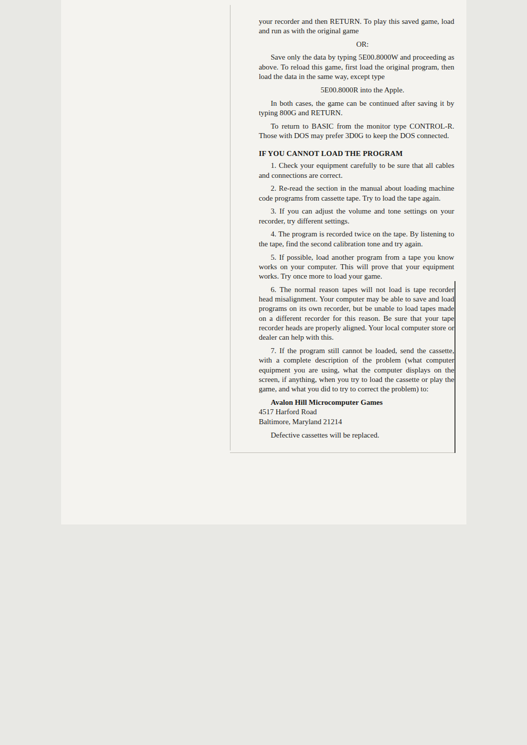your recorder and then RETURN. To play this saved game, load and run as with the original game
OR:
Save only the data by typing 5E00.8000W and proceeding as above. To reload this game, first load the original program, then load the data in the same way, except type
5E00.8000R into the Apple.
In both cases, the game can be continued after saving it by typing 800G and RETURN.
To return to BASIC from the monitor type CONTROL-R. Those with DOS may prefer 3D0G to keep the DOS connected.
IF YOU CANNOT LOAD THE PROGRAM
1. Check your equipment carefully to be sure that all cables and connections are correct.
2. Re-read the section in the manual about loading machine code programs from cassette tape. Try to load the tape again.
3. If you can adjust the volume and tone settings on your recorder, try different settings.
4. The program is recorded twice on the tape. By listening to the tape, find the second calibration tone and try again.
5. If possible, load another program from a tape you know works on your computer. This will prove that your equipment works. Try once more to load your game.
6. The normal reason tapes will not load is tape recorder head misalignment. Your computer may be able to save and load programs on its own recorder, but be unable to load tapes made on a different recorder for this reason. Be sure that your tape recorder heads are properly aligned. Your local computer store or dealer can help with this.
7. If the program still cannot be loaded, send the cassette, with a complete description of the problem (what computer equipment you are using, what the computer displays on the screen, if anything, when you try to load the cassette or play the game, and what you did to try to correct the problem) to:
Avalon Hill Microcomputer Games
4517 Harford Road
Baltimore, Maryland 21214
Defective cassettes will be replaced.